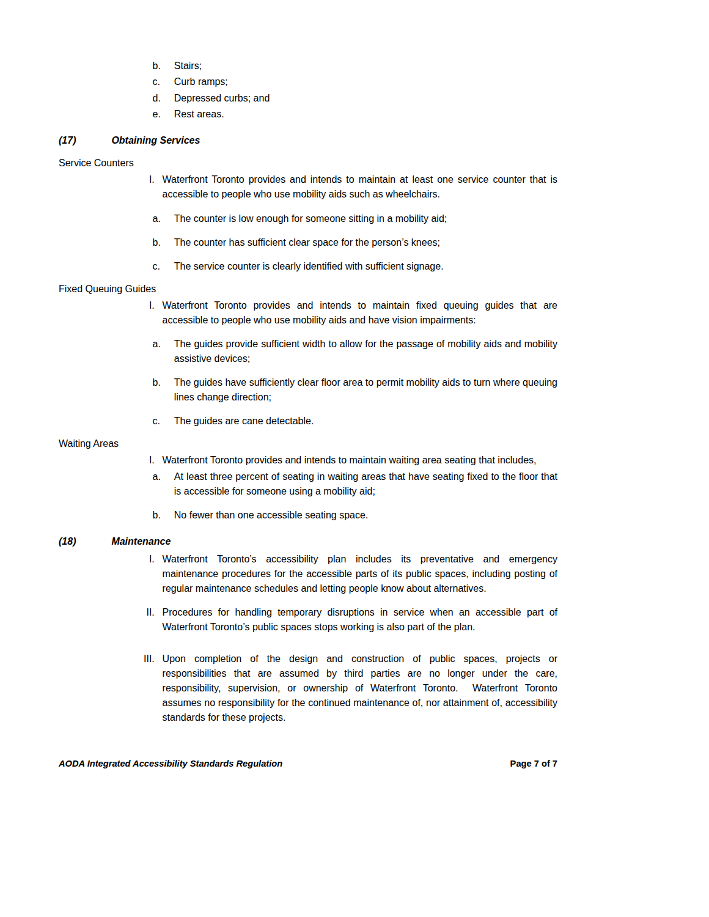b. Stairs;
c. Curb ramps;
d. Depressed curbs; and
e. Rest areas.
(17) Obtaining Services
Service Counters
I. Waterfront Toronto provides and intends to maintain at least one service counter that is accessible to people who use mobility aids such as wheelchairs.
a. The counter is low enough for someone sitting in a mobility aid;
b. The counter has sufficient clear space for the person’s knees;
c. The service counter is clearly identified with sufficient signage.
Fixed Queuing Guides
I. Waterfront Toronto provides and intends to maintain fixed queuing guides that are accessible to people who use mobility aids and have vision impairments:
a. The guides provide sufficient width to allow for the passage of mobility aids and mobility assistive devices;
b. The guides have sufficiently clear floor area to permit mobility aids to turn where queuing lines change direction;
c. The guides are cane detectable.
Waiting Areas
I. Waterfront Toronto provides and intends to maintain waiting area seating that includes,
a. At least three percent of seating in waiting areas that have seating fixed to the floor that is accessible for someone using a mobility aid;
b. No fewer than one accessible seating space.
(18) Maintenance
I. Waterfront Toronto’s accessibility plan includes its preventative and emergency maintenance procedures for the accessible parts of its public spaces, including posting of regular maintenance schedules and letting people know about alternatives.
II. Procedures for handling temporary disruptions in service when an accessible part of Waterfront Toronto’s public spaces stops working is also part of the plan.
III. Upon completion of the design and construction of public spaces, projects or responsibilities that are assumed by third parties are no longer under the care, responsibility, supervision, or ownership of Waterfront Toronto. Waterfront Toronto assumes no responsibility for the continued maintenance of, nor attainment of, accessibility standards for these projects.
AODA Integrated Accessibility Standards Regulation Page 7 of 7